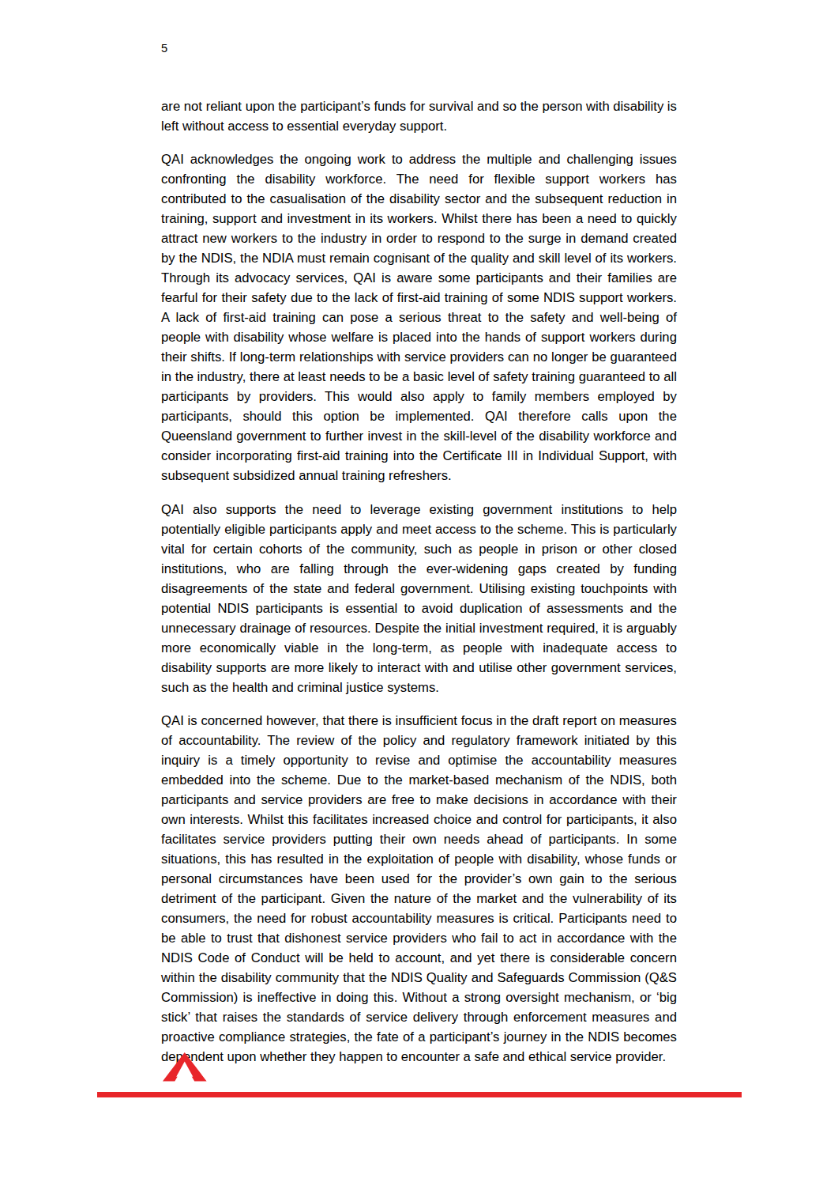5
are not reliant upon the participant’s funds for survival and so the person with disability is left without access to essential everyday support.
QAI acknowledges the ongoing work to address the multiple and challenging issues confronting the disability workforce. The need for flexible support workers has contributed to the casualisation of the disability sector and the subsequent reduction in training, support and investment in its workers. Whilst there has been a need to quickly attract new workers to the industry in order to respond to the surge in demand created by the NDIS, the NDIA must remain cognisant of the quality and skill level of its workers. Through its advocacy services, QAI is aware some participants and their families are fearful for their safety due to the lack of first-aid training of some NDIS support workers. A lack of first-aid training can pose a serious threat to the safety and well-being of people with disability whose welfare is placed into the hands of support workers during their shifts. If long-term relationships with service providers can no longer be guaranteed in the industry, there at least needs to be a basic level of safety training guaranteed to all participants by providers. This would also apply to family members employed by participants, should this option be implemented. QAI therefore calls upon the Queensland government to further invest in the skill-level of the disability workforce and consider incorporating first-aid training into the Certificate III in Individual Support, with subsequent subsidized annual training refreshers.
QAI also supports the need to leverage existing government institutions to help potentially eligible participants apply and meet access to the scheme. This is particularly vital for certain cohorts of the community, such as people in prison or other closed institutions, who are falling through the ever-widening gaps created by funding disagreements of the state and federal government. Utilising existing touchpoints with potential NDIS participants is essential to avoid duplication of assessments and the unnecessary drainage of resources. Despite the initial investment required, it is arguably more economically viable in the long-term, as people with inadequate access to disability supports are more likely to interact with and utilise other government services, such as the health and criminal justice systems.
QAI is concerned however, that there is insufficient focus in the draft report on measures of accountability. The review of the policy and regulatory framework initiated by this inquiry is a timely opportunity to revise and optimise the accountability measures embedded into the scheme. Due to the market-based mechanism of the NDIS, both participants and service providers are free to make decisions in accordance with their own interests. Whilst this facilitates increased choice and control for participants, it also facilitates service providers putting their own needs ahead of participants. In some situations, this has resulted in the exploitation of people with disability, whose funds or personal circumstances have been used for the provider’s own gain to the serious detriment of the participant. Given the nature of the market and the vulnerability of its consumers, the need for robust accountability measures is critical. Participants need to be able to trust that dishonest service providers who fail to act in accordance with the NDIS Code of Conduct will be held to account, and yet there is considerable concern within the disability community that the NDIS Quality and Safeguards Commission (Q&S Commission) is ineffective in doing this. Without a strong oversight mechanism, or ‘big stick’ that raises the standards of service delivery through enforcement measures and proactive compliance strategies, the fate of a participant’s journey in the NDIS becomes dependent upon whether they happen to encounter a safe and ethical service provider.